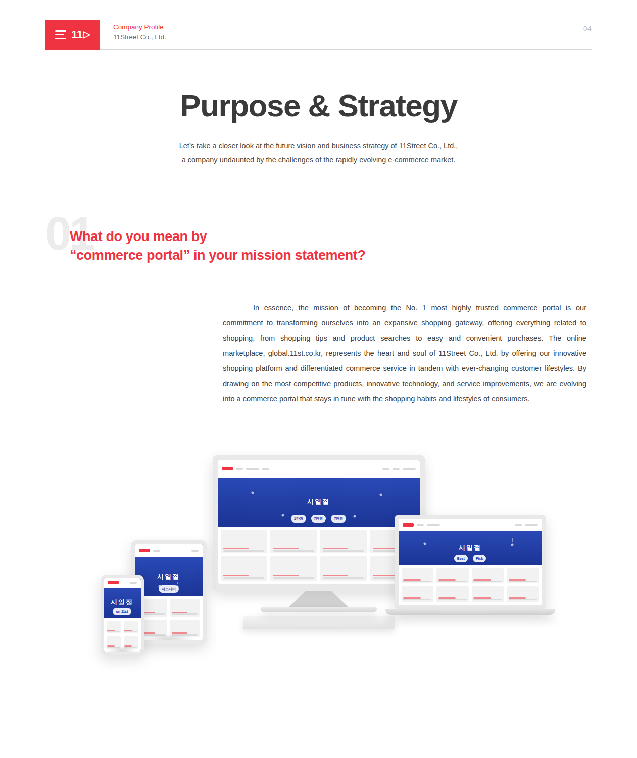11▷
Company Profile
11Street Co., Ltd.
04
Purpose & Strategy
Let’s take a closer look at the future vision and business strategy of 11Street Co., Ltd.,
a company undaunted by the challenges of the rapidly evolving e-commerce market.
01
What do you mean by
“commerce portal” in your mission statement?
In essence, the mission of becoming the No. 1 most highly trusted commerce portal is our commitment to transforming ourselves into an expansive shopping gateway, offering everything related to shopping, from shopping tips and product searches to easy and convenient purchases. The online marketplace, global.11st.co.kr, represents the heart and soul of 11Street Co., Ltd. by offering our innovative shopping platform and differentiated commerce service in tandem with ever-changing customer lifestyles. By drawing on the most competitive products, innovative technology, and service improvements, we are evolving into a commerce portal that stays in tune with the shopping habits and lifestyles of consumers.
시일절
1만원 7만원 7만원
시일절
Best Pick
시일절
페스티버
시일절
on 11st